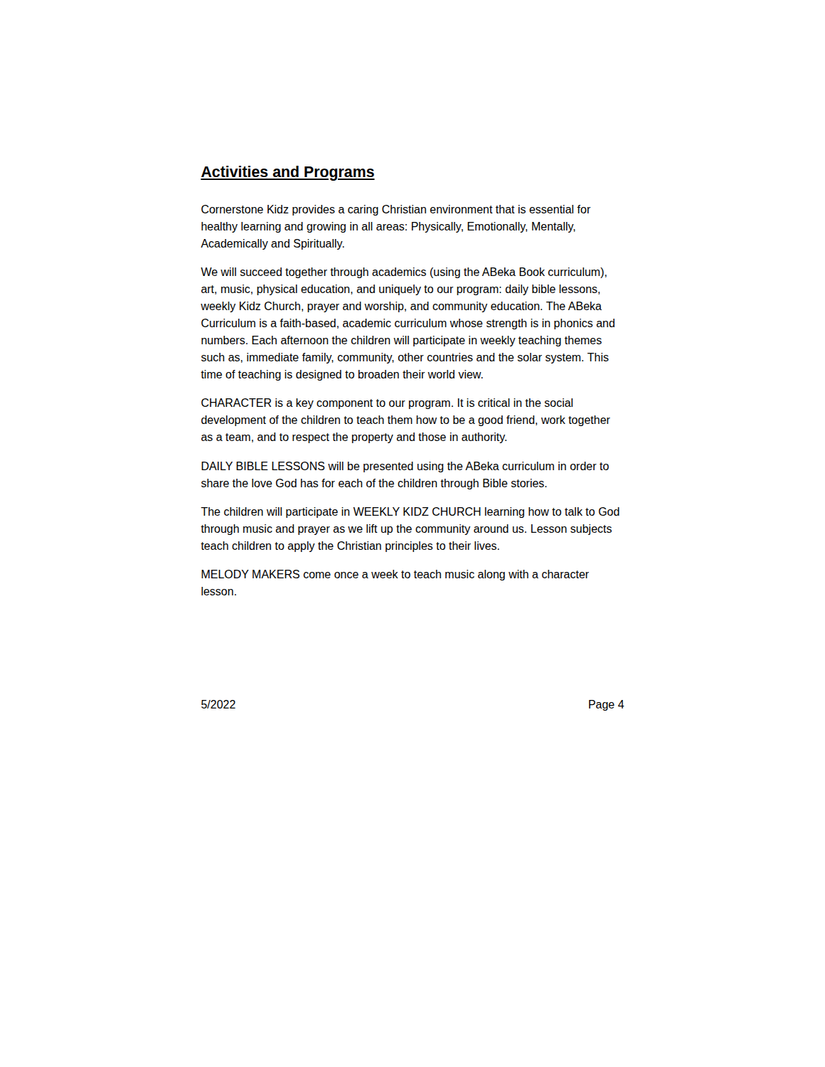Activities and Programs
Cornerstone Kidz provides a caring Christian environment that is essential for healthy learning and growing in all areas: Physically, Emotionally, Mentally, Academically and Spiritually.
We will succeed together through academics (using the ABeka Book curriculum), art, music, physical education, and uniquely to our program: daily bible lessons, weekly Kidz Church, prayer and worship, and community education. The ABeka Curriculum is a faith-based, academic curriculum whose strength is in phonics and numbers. Each afternoon the children will participate in weekly teaching themes such as, immediate family, community, other countries and the solar system. This time of teaching is designed to broaden their world view.
CHARACTER is a key component to our program. It is critical in the social development of the children to teach them how to be a good friend, work together as a team, and to respect the property and those in authority.
DAILY BIBLE LESSONS will be presented using the ABeka curriculum in order to share the love God has for each of the children through Bible stories.
The children will participate in WEEKLY KIDZ CHURCH learning how to talk to God through music and prayer as we lift up the community around us. Lesson subjects teach children to apply the Christian principles to their lives.
MELODY MAKERS come once a week to teach music along with a character lesson.
5/2022 Page 4